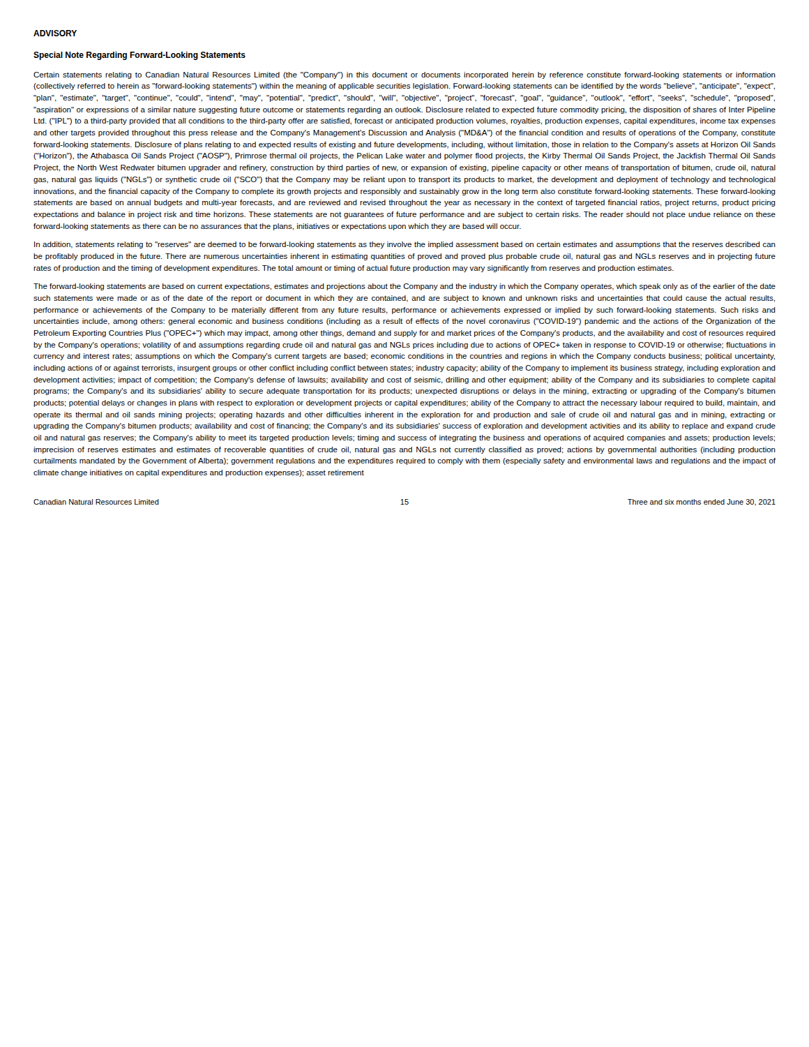ADVISORY
Special Note Regarding Forward-Looking Statements
Certain statements relating to Canadian Natural Resources Limited (the "Company") in this document or documents incorporated herein by reference constitute forward-looking statements or information (collectively referred to herein as "forward-looking statements") within the meaning of applicable securities legislation. Forward-looking statements can be identified by the words "believe", "anticipate", "expect", "plan", "estimate", "target", "continue", "could", "intend", "may", "potential", "predict", "should", "will", "objective", "project", "forecast", "goal", "guidance", "outlook", "effort", "seeks", "schedule", "proposed", "aspiration" or expressions of a similar nature suggesting future outcome or statements regarding an outlook. Disclosure related to expected future commodity pricing, the disposition of shares of Inter Pipeline Ltd. ("IPL") to a third-party provided that all conditions to the third-party offer are satisfied, forecast or anticipated production volumes, royalties, production expenses, capital expenditures, income tax expenses and other targets provided throughout this press release and the Company's Management's Discussion and Analysis ("MD&A") of the financial condition and results of operations of the Company, constitute forward-looking statements. Disclosure of plans relating to and expected results of existing and future developments, including, without limitation, those in relation to the Company's assets at Horizon Oil Sands ("Horizon"), the Athabasca Oil Sands Project ("AOSP"), Primrose thermal oil projects, the Pelican Lake water and polymer flood projects, the Kirby Thermal Oil Sands Project, the Jackfish Thermal Oil Sands Project, the North West Redwater bitumen upgrader and refinery, construction by third parties of new, or expansion of existing, pipeline capacity or other means of transportation of bitumen, crude oil, natural gas, natural gas liquids ("NGLs") or synthetic crude oil ("SCO") that the Company may be reliant upon to transport its products to market, the development and deployment of technology and technological innovations, and the financial capacity of the Company to complete its growth projects and responsibly and sustainably grow in the long term also constitute forward-looking statements. These forward-looking statements are based on annual budgets and multi-year forecasts, and are reviewed and revised throughout the year as necessary in the context of targeted financial ratios, project returns, product pricing expectations and balance in project risk and time horizons. These statements are not guarantees of future performance and are subject to certain risks. The reader should not place undue reliance on these forward-looking statements as there can be no assurances that the plans, initiatives or expectations upon which they are based will occur.
In addition, statements relating to "reserves" are deemed to be forward-looking statements as they involve the implied assessment based on certain estimates and assumptions that the reserves described can be profitably produced in the future. There are numerous uncertainties inherent in estimating quantities of proved and proved plus probable crude oil, natural gas and NGLs reserves and in projecting future rates of production and the timing of development expenditures. The total amount or timing of actual future production may vary significantly from reserves and production estimates.
The forward-looking statements are based on current expectations, estimates and projections about the Company and the industry in which the Company operates, which speak only as of the earlier of the date such statements were made or as of the date of the report or document in which they are contained, and are subject to known and unknown risks and uncertainties that could cause the actual results, performance or achievements of the Company to be materially different from any future results, performance or achievements expressed or implied by such forward-looking statements. Such risks and uncertainties include, among others: general economic and business conditions (including as a result of effects of the novel coronavirus ("COVID-19") pandemic and the actions of the Organization of the Petroleum Exporting Countries Plus ("OPEC+") which may impact, among other things, demand and supply for and market prices of the Company's products, and the availability and cost of resources required by the Company's operations; volatility of and assumptions regarding crude oil and natural gas and NGLs prices including due to actions of OPEC+ taken in response to COVID-19 or otherwise; fluctuations in currency and interest rates; assumptions on which the Company's current targets are based; economic conditions in the countries and regions in which the Company conducts business; political uncertainty, including actions of or against terrorists, insurgent groups or other conflict including conflict between states; industry capacity; ability of the Company to implement its business strategy, including exploration and development activities; impact of competition; the Company's defense of lawsuits; availability and cost of seismic, drilling and other equipment; ability of the Company and its subsidiaries to complete capital programs; the Company's and its subsidiaries' ability to secure adequate transportation for its products; unexpected disruptions or delays in the mining, extracting or upgrading of the Company's bitumen products; potential delays or changes in plans with respect to exploration or development projects or capital expenditures; ability of the Company to attract the necessary labour required to build, maintain, and operate its thermal and oil sands mining projects; operating hazards and other difficulties inherent in the exploration for and production and sale of crude oil and natural gas and in mining, extracting or upgrading the Company's bitumen products; availability and cost of financing; the Company's and its subsidiaries' success of exploration and development activities and its ability to replace and expand crude oil and natural gas reserves; the Company's ability to meet its targeted production levels; timing and success of integrating the business and operations of acquired companies and assets; production levels; imprecision of reserves estimates and estimates of recoverable quantities of crude oil, natural gas and NGLs not currently classified as proved; actions by governmental authorities (including production curtailments mandated by the Government of Alberta); government regulations and the expenditures required to comply with them (especially safety and environmental laws and regulations and the impact of climate change initiatives on capital expenditures and production expenses); asset retirement
| Canadian Natural Resources Limited | 15 | Three and six months ended June 30, 2021 |